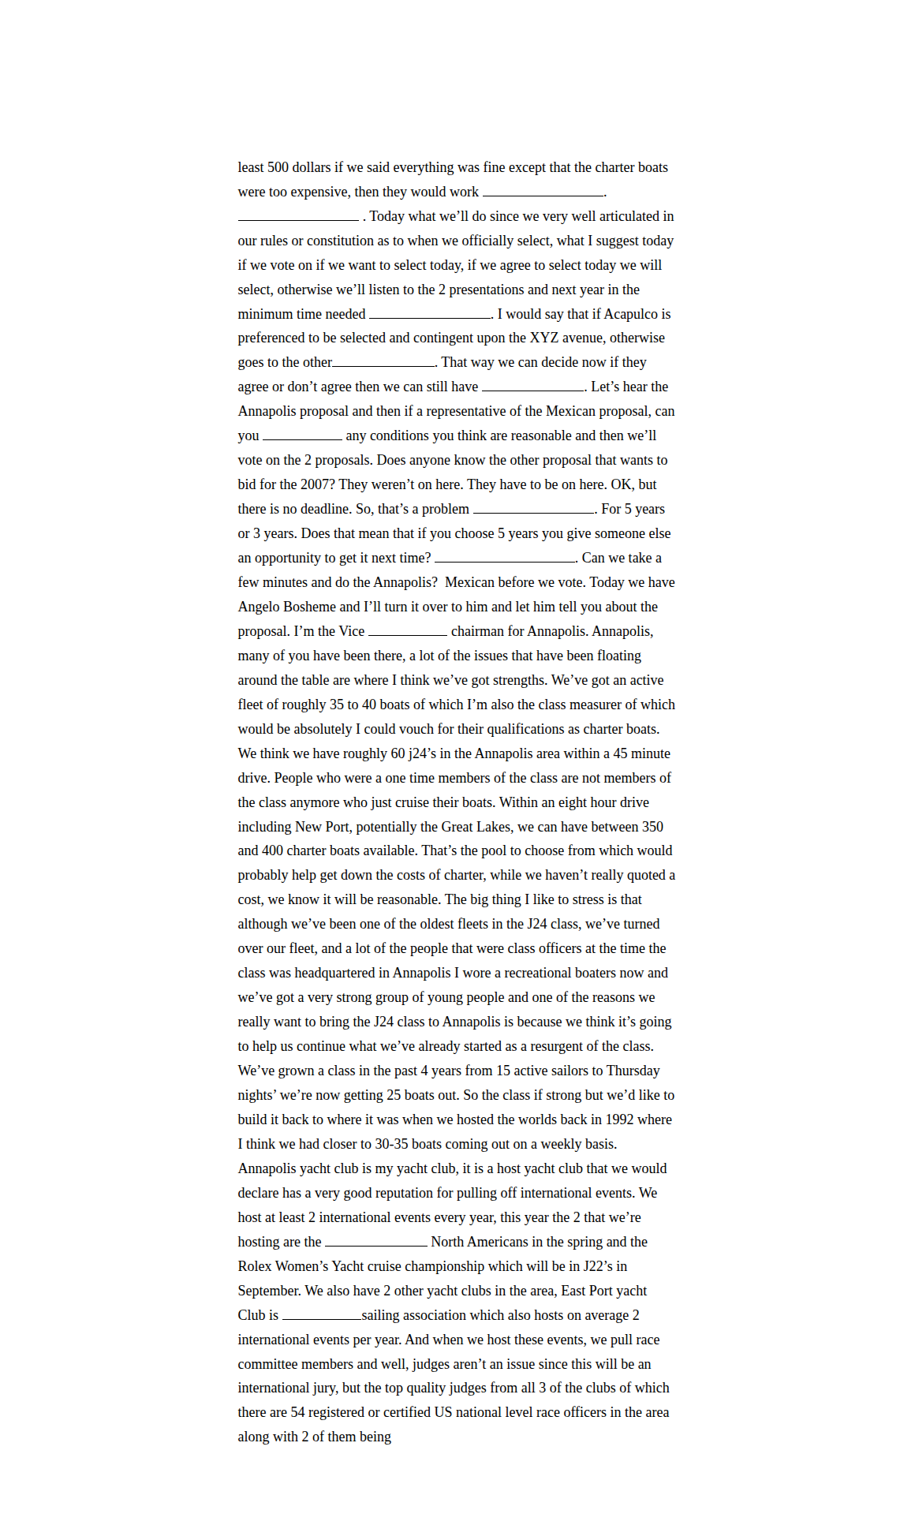least 500 dollars if we said everything was fine except that the charter boats were too expensive, then they would work . . Today what we’ll do since we very well articulated in our rules or constitution as to when we officially select, what I suggest today if we vote on if we want to select today, if we agree to select today we will select, otherwise we’ll listen to the 2 presentations and next year in the minimum time needed . I would say that if Acapulco is preferenced to be selected and contingent upon the XYZ avenue, otherwise goes to the other . That way we can decide now if they agree or don’t agree then we can still have . Let’s hear the Annapolis proposal and then if a representative of the Mexican proposal, can you any conditions you think are reasonable and then we’ll vote on the 2 proposals. Does anyone know the other proposal that wants to bid for the 2007? They weren’t on here. They have to be on here. OK, but there is no deadline. So, that’s a problem . For 5 years or 3 years. Does that mean that if you choose 5 years you give someone else an opportunity to get it next time? . Can we take a few minutes and do the Annapolis? Mexican before we vote. Today we have Angelo Bosheme and I’ll turn it over to him and let him tell you about the proposal. I’m the Vice chairman for Annapolis. Annapolis, many of you have been there, a lot of the issues that have been floating around the table are where I think we’ve got strengths. We’ve got an active fleet of roughly 35 to 40 boats of which I’m also the class measurer of which would be absolutely I could vouch for their qualifications as charter boats. We think we have roughly 60 j24’s in the Annapolis area within a 45 minute drive. People who were a one time members of the class are not members of the class anymore who just cruise their boats. Within an eight hour drive including New Port, potentially the Great Lakes, we can have between 350 and 400 charter boats available. That’s the pool to choose from which would probably help get down the costs of charter, while we haven’t really quoted a cost, we know it will be reasonable. The big thing I like to stress is that although we’ve been one of the oldest fleets in the J24 class, we’ve turned over our fleet, and a lot of the people that were class officers at the time the class was headquartered in Annapolis I wore a recreational boaters now and we’ve got a very strong group of young people and one of the reasons we really want to bring the J24 class to Annapolis is because we think it’s going to help us continue what we’ve already started as a resurgent of the class. We’ve grown a class in the past 4 years from 15 active sailors to Thursday nights’ we’re now getting 25 boats out. So the class if strong but we’d like to build it back to where it was when we hosted the worlds back in 1992 where I think we had closer to 30-35 boats coming out on a weekly basis. Annapolis yacht club is my yacht club, it is a host yacht club that we would declare has a very good reputation for pulling off international events. We host at least 2 international events every year, this year the 2 that we’re hosting are the North Americans in the spring and the Rolex Women’s Yacht cruise championship which will be in J22’s in September. We also have 2 other yacht clubs in the area, East Port yacht Club is sailing association which also hosts on average 2 international events per year. And when we host these events, we pull race committee members and well, judges aren’t an issue since this will be an international jury, but the top quality judges from all 3 of the clubs of which there are 54 registered or certified US national level race officers in the area along with 2 of them being